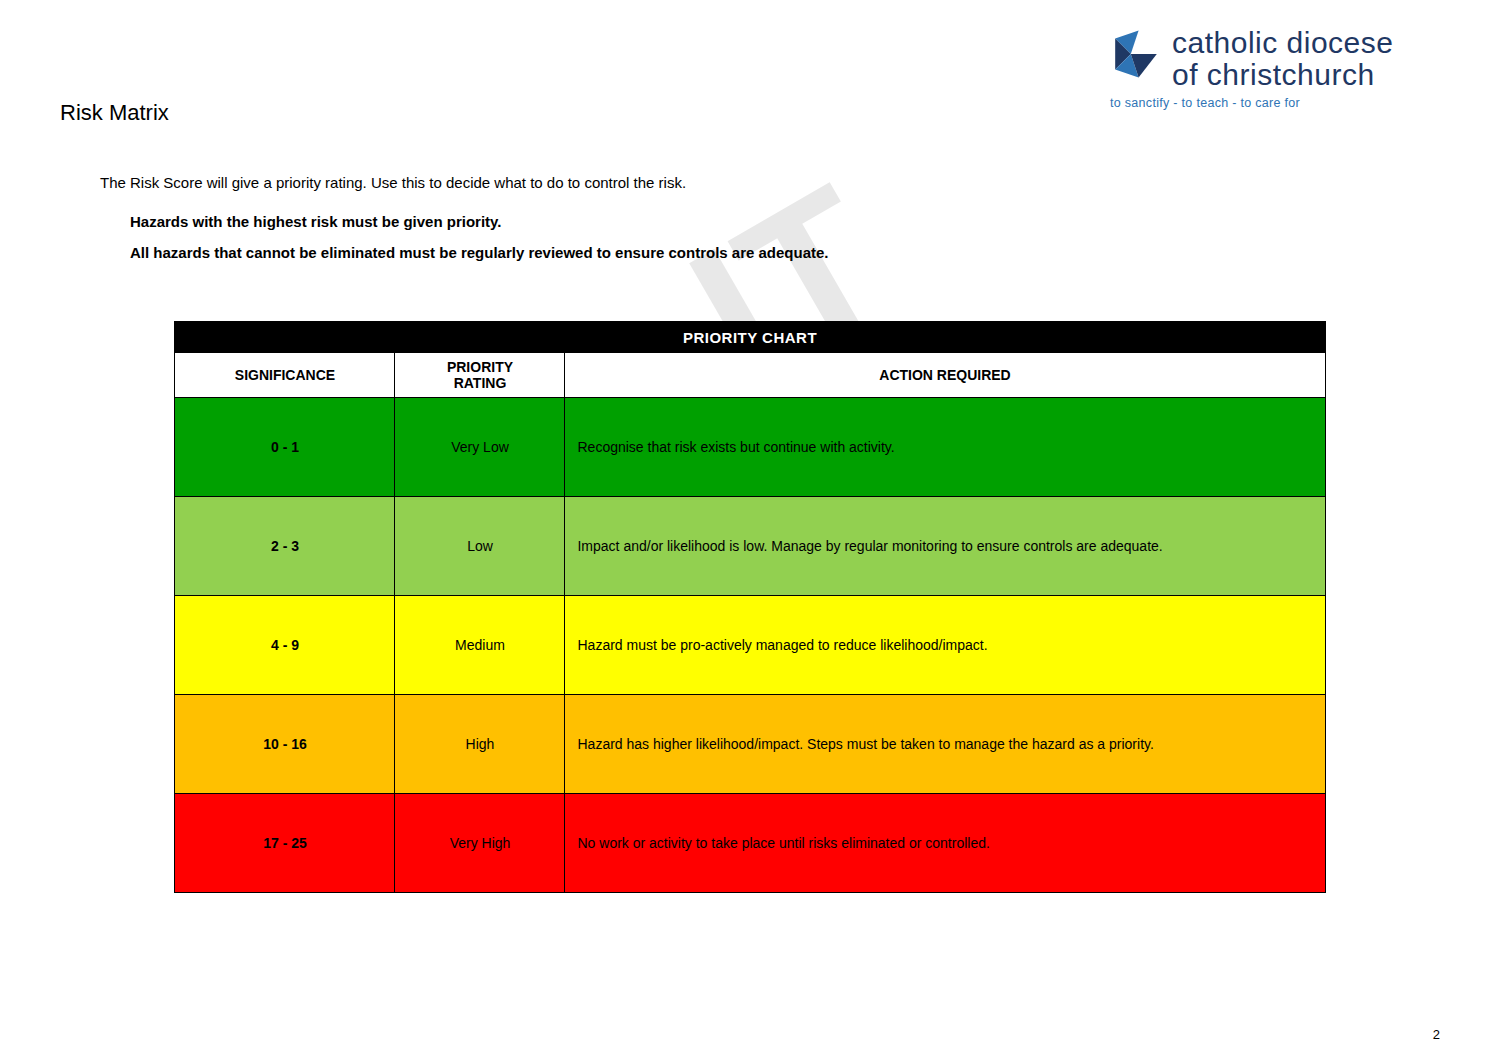IT
catholic diocese of christchurch
to sanctify - to teach - to care for
Risk Matrix
The Risk Score will give a priority rating. Use this to decide what to do to control the risk.
Hazards with the highest risk must be given priority.
All hazards that cannot be eliminated must be regularly reviewed to ensure controls are adequate.
| PRIORITY CHART |
| --- |
| SIGNIFICANCE | PRIORITY RATING | ACTION REQUIRED |
| 0 - 1 | Very Low | Recognise that risk exists but continue with activity. |
| 2 - 3 | Low | Impact and/or likelihood is low. Manage by regular monitoring to ensure controls are adequate. |
| 4 - 9 | Medium | Hazard must be pro-actively managed to reduce likelihood/impact. |
| 10 - 16 | High | Hazard has higher likelihood/impact. Steps must be taken to manage the hazard as a priority. |
| 17 - 25 | Very High | No work or activity to take place until risks eliminated or controlled. |
2